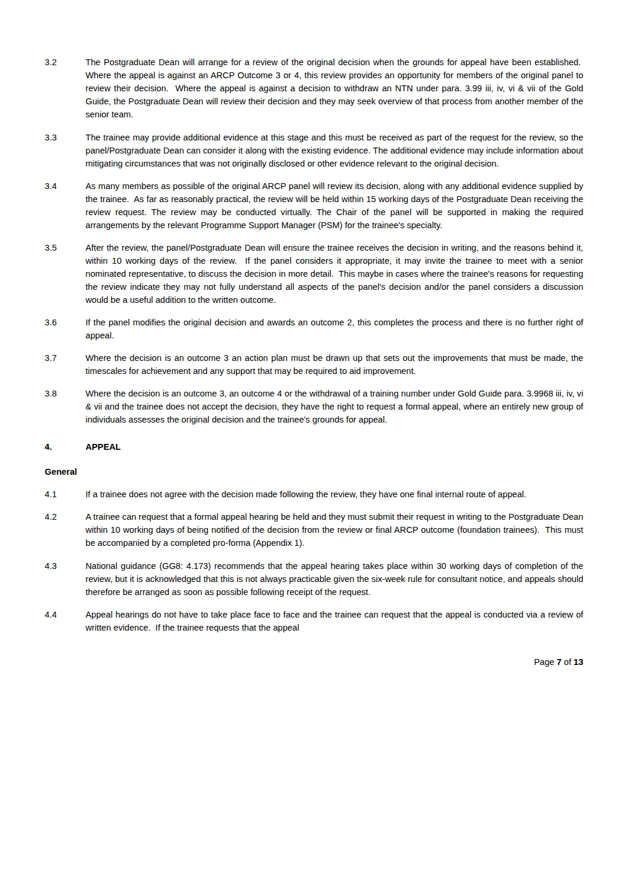3.2
The Postgraduate Dean will arrange for a review of the original decision when the grounds for appeal have been established. Where the appeal is against an ARCP Outcome 3 or 4, this review provides an opportunity for members of the original panel to review their decision. Where the appeal is against a decision to withdraw an NTN under para. 3.99 iii, iv, vi & vii of the Gold Guide, the Postgraduate Dean will review their decision and they may seek overview of that process from another member of the senior team.
3.3
The trainee may provide additional evidence at this stage and this must be received as part of the request for the review, so the panel/Postgraduate Dean can consider it along with the existing evidence. The additional evidence may include information about mitigating circumstances that was not originally disclosed or other evidence relevant to the original decision.
3.4
As many members as possible of the original ARCP panel will review its decision, along with any additional evidence supplied by the trainee. As far as reasonably practical, the review will be held within 15 working days of the Postgraduate Dean receiving the review request. The review may be conducted virtually. The Chair of the panel will be supported in making the required arrangements by the relevant Programme Support Manager (PSM) for the trainee's specialty.
3.5
After the review, the panel/Postgraduate Dean will ensure the trainee receives the decision in writing, and the reasons behind it, within 10 working days of the review. If the panel considers it appropriate, it may invite the trainee to meet with a senior nominated representative, to discuss the decision in more detail. This maybe in cases where the trainee's reasons for requesting the review indicate they may not fully understand all aspects of the panel's decision and/or the panel considers a discussion would be a useful addition to the written outcome.
3.6
If the panel modifies the original decision and awards an outcome 2, this completes the process and there is no further right of appeal.
3.7
Where the decision is an outcome 3 an action plan must be drawn up that sets out the improvements that must be made, the timescales for achievement and any support that may be required to aid improvement.
3.8
Where the decision is an outcome 3, an outcome 4 or the withdrawal of a training number under Gold Guide para. 3.9968 iii, iv, vi & vii and the trainee does not accept the decision, they have the right to request a formal appeal, where an entirely new group of individuals assesses the original decision and the trainee's grounds for appeal.
4. APPEAL
General
4.1
If a trainee does not agree with the decision made following the review, they have one final internal route of appeal.
4.2
A trainee can request that a formal appeal hearing be held and they must submit their request in writing to the Postgraduate Dean within 10 working days of being notified of the decision from the review or final ARCP outcome (foundation trainees). This must be accompanied by a completed pro-forma (Appendix 1).
4.3
National guidance (GG8: 4.173) recommends that the appeal hearing takes place within 30 working days of completion of the review, but it is acknowledged that this is not always practicable given the six-week rule for consultant notice, and appeals should therefore be arranged as soon as possible following receipt of the request.
4.4
Appeal hearings do not have to take place face to face and the trainee can request that the appeal is conducted via a review of written evidence. If the trainee requests that the appeal
Page 7 of 13